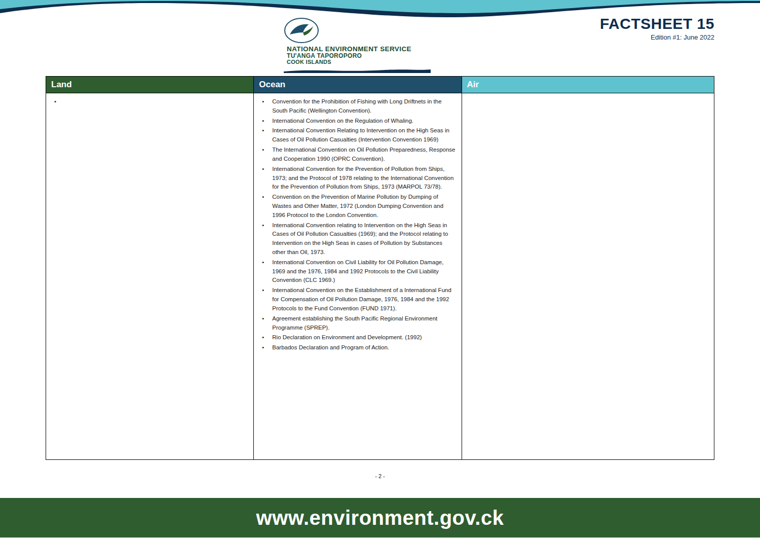NATIONAL ENVIRONMENT SERVICE
TU'ANGA TAPOROPORO
COOK ISLANDS
FACTSHEET 15
Edition #1: June 2022
| Land | Ocean | Air |
| --- | --- | --- |
| | Convention for the Prohibition of Fishing with Long Driftnets in the South Pacific (Wellington Convention). International Convention on the Regulation of Whaling. International Convention Relating to Intervention on the High Seas in Cases of Oil Pollution Casualties (Intervention Convention 1969) The International Convention on Oil Pollution Preparedness, Response and Cooperation 1990 (OPRC Convention). International Convention for the Prevention of Pollution from Ships, 1973; and the Protocol of 1978 relating to the International Convention for the Prevention of Pollution from Ships, 1973 (MARPOL 73/78). Convention on the Prevention of Marine Pollution by Dumping of Wastes and Other Matter, 1972 (London Dumping Convention and 1996 Protocol to the London Convention. International Convention relating to Intervention on the High Seas in Cases of Oil Pollution Casualties (1969); and the Protocol relating to Intervention on the High Seas in cases of Pollution by Substances other than Oil, 1973. International Convention on Civil Liability for Oil Pollution Damage, 1969 and the 1976, 1984 and 1992 Protocols to the Civil Liability Convention (CLC 1969.) International Convention on the Establishment of a International Fund for Compensation of Oil Pollution Damage, 1976, 1984 and the 1992 Protocols to the Fund Convention (FUND 1971). Agreement establishing the South Pacific Regional Environment Programme (SPREP). Rio Declaration on Environment and Development. (1992) Barbados Declaration and Program of Action. | |
- 2 -
www.environment.gov.ck